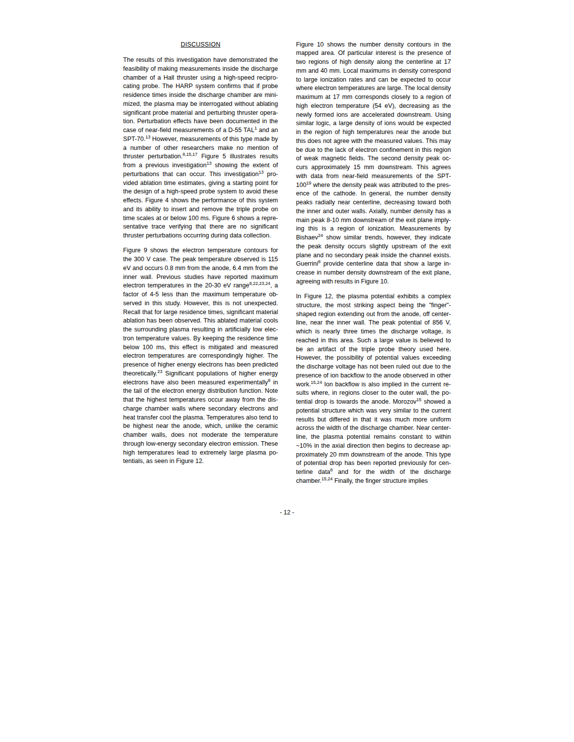DISCUSSION
The results of this investigation have demonstrated the feasibility of making measurements inside the discharge chamber of a Hall thruster using a high-speed reciprocating probe. The HARP system confirms that if probe residence times inside the discharge chamber are minimized, the plasma may be interrogated without ablating significant probe material and perturbing thruster operation. Perturbation effects have been documented in the case of near-field measurements of a D-55 TAL1 and an SPT-70.13 However, measurements of this type made by a number of other researchers make no mention of thruster perturbation.8,15,17 Figure 5 illustrates results from a previous investigation13 showing the extent of perturbations that can occur. This investigation13 provided ablation time estimates, giving a starting point for the design of a high-speed probe system to avoid these effects. Figure 4 shows the performance of this system and its ability to insert and remove the triple probe on time scales at or below 100 ms. Figure 6 shows a representative trace verifying that there are no significant thruster perturbations occurring during data collection.
Figure 9 shows the electron temperature contours for the 300 V case. The peak temperature observed is 115 eV and occurs 0.8 mm from the anode, 6.4 mm from the inner wall. Previous studies have reported maximum electron temperatures in the 20-30 eV range8,22,23,24, a factor of 4-5 less than the maximum temperature observed in this study. However, this is not unexpected. Recall that for large residence times, significant material ablation has been observed. This ablated material cools the surrounding plasma resulting in artificially low electron temperature values. By keeping the residence time below 100 ms, this effect is mitigated and measured electron temperatures are correspondingly higher. The presence of higher energy electrons has been predicted theoretically.23 Significant populations of higher energy electrons have also been measured experimentally8 in the tail of the electron energy distribution function. Note that the highest temperatures occur away from the discharge chamber walls where secondary electrons and heat transfer cool the plasma. Temperatures also tend to be highest near the anode, which, unlike the ceramic chamber walls, does not moderate the temperature through low-energy secondary electron emission. These high temperatures lead to extremely large plasma potentials, as seen in Figure 12.
Figure 10 shows the number density contours in the mapped area. Of particular interest is the presence of two regions of high density along the centerline at 17 mm and 40 mm. Local maximums in density correspond to large ionization rates and can be expected to occur where electron temperatures are large. The local density maximum at 17 mm corresponds closely to a region of high electron temperature (54 eV), decreasing as the newly formed ions are accelerated downstream. Using similar logic, a large density of ions would be expected in the region of high temperatures near the anode but this does not agree with the measured values. This may be due to the lack of electron confinement in this region of weak magnetic fields. The second density peak occurs approximately 15 mm downstream. This agrees with data from near-field measurements of the SPT-10019 where the density peak was attributed to the presence of the cathode. In general, the number density peaks radially near centerline, decreasing toward both the inner and outer walls. Axially, number density has a main peak 8-10 mm downstream of the exit plane implying this is a region of ionization. Measurements by Bishaev24 show similar trends, however, they indicate the peak density occurs slightly upstream of the exit plane and no secondary peak inside the channel exists. Guerrini8 provide centerline data that show a large increase in number density downstream of the exit plane, agreeing with results in Figure 10.
In Figure 12, the plasma potential exhibits a complex structure, the most striking aspect being the "finger"-shaped region extending out from the anode, off centerline, near the inner wall. The peak potential of 856 V, which is nearly three times the discharge voltage, is reached in this area. Such a large value is believed to be an artifact of the triple probe theory used here. However, the possibility of potential values exceeding the discharge voltage has not been ruled out due to the presence of ion backflow to the anode observed in other work.15,24 Ion backflow is also implied in the current results where, in regions closer to the outer wall, the potential drop is towards the anode. Morozov15 showed a potential structure which was very similar to the current results but differed in that it was much more uniform across the width of the discharge chamber. Near centerline, the plasma potential remains constant to within ~10% in the axial direction then begins to decrease approximately 20 mm downstream of the anode. This type of potential drop has been reported previously for centerline data8 and for the width of the discharge chamber.15,24 Finally, the finger structure implies
- 12 -